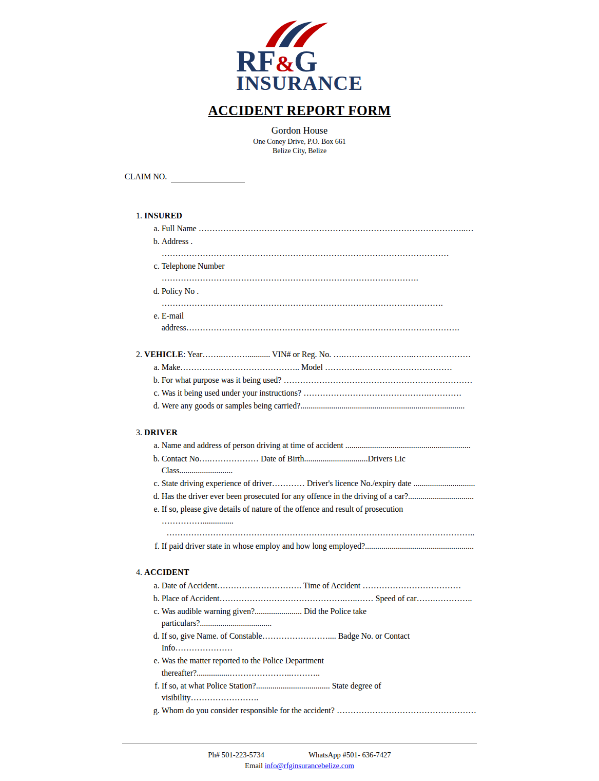RF&G INSURANCE
ACCIDENT REPORT FORM
Gordon House
One Coney Drive, P.O. Box 661
Belize City, Belize
CLAIM NO.
INSURED
Full Name ……………………………………………………………………………………..…
Address . ……………………………………………………………………………………………
Telephone Number ………………………………………………………………………………….
Policy No . ………………………………………………………………………………………….
E-mail address……………………………………………………………………………………….
VEHICLE: Year……..………........... VIN# or Reg. No. ….……………………..…………………
Make…………………………………….. Model …………..……………………………
For what purpose was it being used? ……………………………………………………………
Was it being used under your instructions? ……………………………………….…………
Were any goods or samples being carried?................................................................................
DRIVER
Name and address of person driving at time of accident .............................................................
Contact No….……………… Date of Birth...............................Drivers Lic Class..........................
State driving experience of driver………… Driver's licence No./expiry date ..............................
Has the driver ever been prosecuted for any offence in the driving of a car?................................
If so, please give details of nature of the offence and result of prosecution ……………............... …………………………………………………………………………………………………..
If paid driver state in whose employ and how long employed?.....................................................
ACCIDENT
Date of Accident…………………………. Time of Accident ………………………………
Place of Accident……………………………………….…..…… Speed of car…….…………..
Was audible warning given?....................... Did the Police take particulars?...................................
If so, give Name. of Constable…………………….... Badge No. or Contact Info…………………
Was the matter reported to the Police Department thereafter?................…………………..………..
If so, at what Police Station?.................................... State degree of visibility…………………….
Whom do you consider responsible for the accident? ……………………………………………
Ph# 501-223-5734 WhatsApp #501- 636-7427
Email info@rfginsurancebelize.com